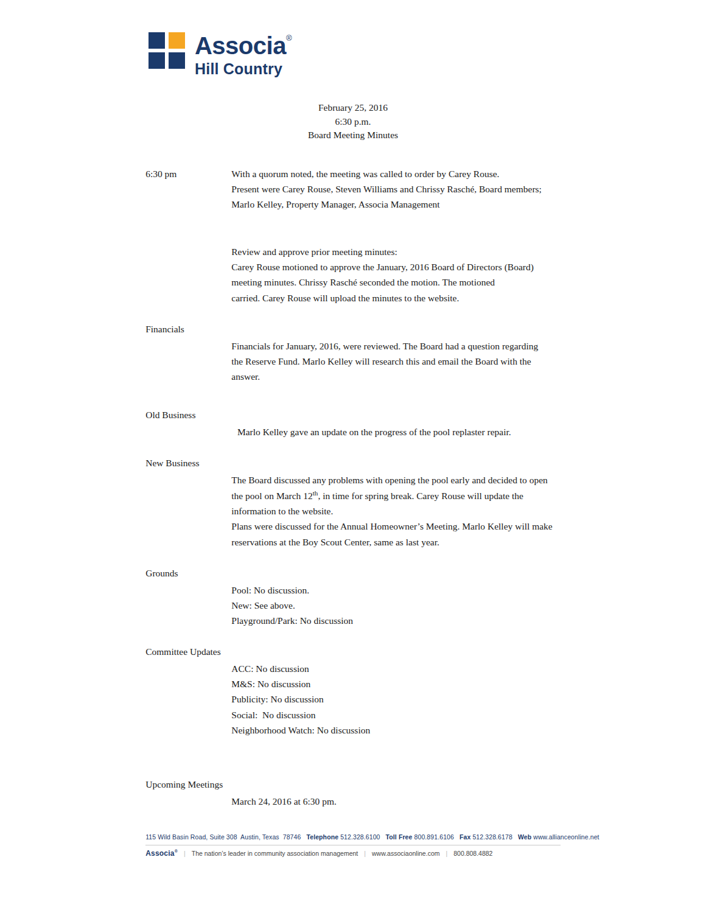Associa®
Hill Country
February 25, 2016
6:30 p.m.
Board Meeting Minutes
6:30 pm
With a quorum noted, the meeting was called to order by Carey Rouse.
Present were Carey Rouse, Steven Williams and Chrissy Rasché, Board members;
Marlo Kelley, Property Manager, Associa Management
Review and approve prior meeting minutes:
Carey Rouse motioned to approve the January, 2016 Board of Directors (Board)
meeting minutes. Chrissy Rasché seconded the motion. The motioned
carried. Carey Rouse will upload the minutes to the website.
Financials
Financials for January, 2016, were reviewed. The Board had a question regarding
the Reserve Fund. Marlo Kelley will research this and email the Board with the
answer.
Old Business
Marlo Kelley gave an update on the progress of the pool replaster repair.
New Business
The Board discussed any problems with opening the pool early and decided to open
the pool on March 12th, in time for spring break. Carey Rouse will update the
information to the website.
Plans were discussed for the Annual Homeowner’s Meeting. Marlo Kelley will make
reservations at the Boy Scout Center, same as last year.
Grounds
Pool: No discussion.
New: See above.
Playground/Park: No discussion
Committee Updates
ACC: No discussion
M&S: No discussion
Publicity: No discussion
Social: No discussion
Neighborhood Watch: No discussion
Upcoming Meetings
March 24, 2016 at 6:30 pm.
115 Wild Basin Road, Suite 308 Austin, Texas 78746 Telephone 512.328.6100 Toll Free 800.891.6106 Fax 512.328.6178 Web www.allianceonline.net
Associa® | The nation’s leader in community association management | www.associaonline.com | 800.808.4882